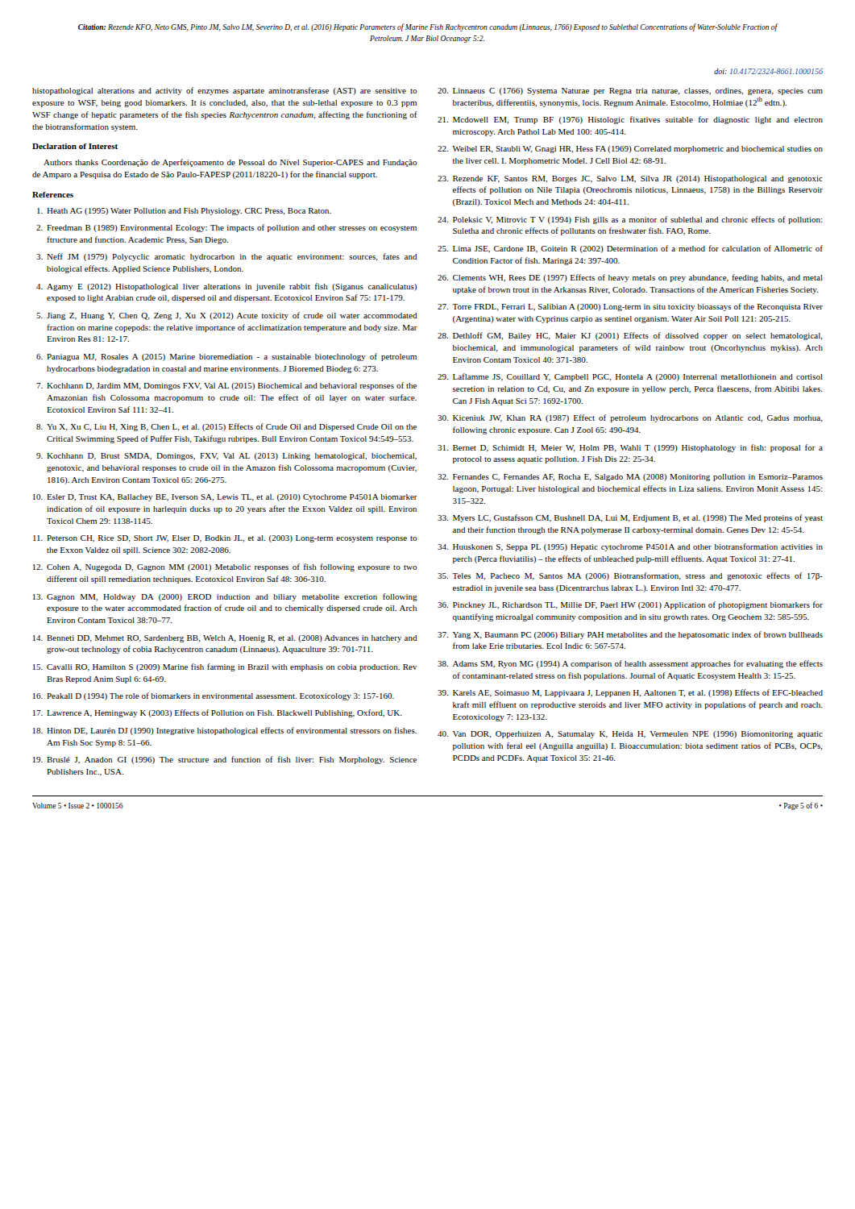Citation: Rezende KFO, Neto GMS, Pinto JM, Salvo LM, Severino D, et al. (2016) Hepatic Parameters of Marine Fish Rachycentron canadum (Linnaeus, 1766) Exposed to Sublethal Concentrations of Water-Soluble Fraction of Petroleum. J Mar Biol Oceanogr 5:2.
doi: 10.4172/2324-8661.1000156
histopathological alterations and activity of enzymes aspartate aminotransferase (AST) are sensitive to exposure to WSF, being good biomarkers. It is concluded, also, that the sub-lethal exposure to 0.3 ppm WSF change of hepatic parameters of the fish species Rachycentron canadum, affecting the functioning of the biotransformation system.
Declaration of Interest
Authors thanks Coordenação de Aperfeiçoamento de Pessoal do Nível Superior-CAPES and Fundação de Amparo a Pesquisa do Estado de São Paulo-FAPESP (2011/18220-1) for the financial support.
References
Heath AG (1995) Water Pollution and Fish Physiology. CRC Press, Boca Raton.
Freedman B (1989) Environmental Ecology: The impacts of pollution and other stresses on ecosystem ftructure and function. Academic Press, San Diego.
Neff JM (1979) Polycyclic aromatic hydrocarbon in the aquatic environment: sources, fates and biological effects. Applied Science Publishers, London.
Agamy E (2012) Histopathological liver alterations in juvenile rabbit fish (Siganus canaliculatus) exposed to light Arabian crude oil, dispersed oil and dispersant. Ecotoxicol Environ Saf 75: 171-179.
Jiang Z, Huang Y, Chen Q, Zeng J, Xu X (2012) Acute toxicity of crude oil water accommodated fraction on marine copepods: the relative importance of acclimatization temperature and body size. Mar Environ Res 81: 12-17.
Paniagua MJ, Rosales A (2015) Marine bioremediation - a sustainable biotechnology of petroleum hydrocarbons biodegradation in coastal and marine environments. J Bioremed Biodeg 6: 273.
Kochhann D, Jardim MM, Domingos FXV, Val AL (2015) Biochemical and behavioral responses of the Amazonian fish Colossoma macropomum to crude oil: The effect of oil layer on water surface. Ecotoxicol Environ Saf 111: 32–41.
Yu X, Xu C, Liu H, Xing B, Chen L, et al. (2015) Effects of Crude Oil and Dispersed Crude Oil on the Critical Swimming Speed of Puffer Fish, Takifugu rubripes. Bull Environ Contam Toxicol 94:549–553.
Kochhann D, Brust SMDA, Domingos, FXV, Val AL (2013) Linking hematological, biochemical, genotoxic, and behavioral responses to crude oil in the Amazon fish Colossoma macropomum (Cuvier, 1816). Arch Environ Contam Toxicol 65: 266-275.
Esler D, Trust KA, Ballachey BE, Iverson SA, Lewis TL, et al. (2010) Cytochrome P4501A biomarker indication of oil exposure in harlequin ducks up to 20 years after the Exxon Valdez oil spill. Environ Toxicol Chem 29: 1138-1145.
Peterson CH, Rice SD, Short JW, Elser D, Bodkin JL, et al. (2003) Long-term ecosystem response to the Exxon Valdez oil spill. Science 302: 2082-2086.
Cohen A, Nugegoda D, Gagnon MM (2001) Metabolic responses of fish following exposure to two different oil spill remediation techniques. Ecotoxicol Environ Saf 48: 306-310.
Gagnon MM, Holdway DA (2000) EROD induction and biliary metabolite excretion following exposure to the water accommodated fraction of crude oil and to chemically dispersed crude oil. Arch Environ Contam Toxicol 38:70–77.
Benneti DD, Mehmet RO, Sardenberg BB, Welch A, Hoenig R, et al. (2008) Advances in hatchery and grow-out technology of cobia Rachycentron canadum (Linnaeus). Aquaculture 39: 701-711.
Cavalli RO, Hamilton S (2009) Marine fish farming in Brazil with emphasis on cobia production. Rev Bras Reprod Anim Supl 6: 64-69.
Peakall D (1994) The role of biomarkers in environmental assessment. Ecotoxicology 3: 157-160.
Lawrence A, Hemingway K (2003) Effects of Pollution on Fish. Blackwell Publishing, Oxford, UK.
Hinton DE, Laurén DJ (1990) Integrative histopathological effects of environmental stressors on fishes. Am Fish Soc Symp 8: 51–66.
Bruslé J, Anadon GI (1996) The structure and function of fish liver: Fish Morphology. Science Publishers Inc., USA.
Linnaeus C (1766) Systema Naturae per Regna tria naturae, classes, ordines, genera, species cum bracteribus, differentiis, synonymis, locis. Regnum Animale. Estocolmo, Holmiae (12th edtn.).
Mcdowell EM, Trump BF (1976) Histologic fixatives suitable for diagnostic light and electron microscopy. Arch Pathol Lab Med 100: 405-414.
Weibel ER, Staubli W, Gnagi HR, Hess FA (1969) Correlated morphometric and biochemical studies on the liver cell. I. Morphometric Model. J Cell Biol 42: 68-91.
Rezende KF, Santos RM, Borges JC, Salvo LM, Silva JR (2014) Histopathological and genotoxic effects of pollution on Nile Tilapia (Oreochromis niloticus, Linnaeus, 1758) in the Billings Reservoir (Brazil). Toxicol Mech and Methods 24: 404-411.
Poleksic V, Mitrovic T V (1994) Fish gills as a monitor of sublethal and chronic effects of pollution: Suletha and chronic effects of pollutants on freshwater fish. FAO, Rome.
Lima JSE, Cardone IB, Goitein R (2002) Determination of a method for calculation of Allometric of Condition Factor of fish. Maringá 24: 397-400.
Clements WH, Rees DE (1997) Effects of heavy metals on prey abundance, feeding habits, and metal uptake of brown trout in the Arkansas River, Colorado. Transactions of the American Fisheries Society.
Torre FRDL, Ferrari L, Salibian A (2000) Long-term in situ toxicity bioassays of the Reconquista River (Argentina) water with Cyprinus carpio as sentinel organism. Water Air Soil Poll 121: 205-215.
Dethloff GM, Bailey HC, Maier KJ (2001) Effects of dissolved copper on select hematological, biochemical, and immunological parameters of wild rainbow trout (Oncorhynchus mykiss). Arch Environ Contam Toxicol 40: 371-380.
Laflamme JS, Couillard Y, Campbell PGC, Hontela A (2000) Interrenal metallothionein and cortisol secretion in relation to Cd, Cu, and Zn exposure in yellow perch, Perca flaescens, from Abitibi lakes. Can J Fish Aquat Sci 57: 1692-1700.
Kiceniuk JW, Khan RA (1987) Effect of petroleum hydrocarbons on Atlantic cod, Gadus morhua, following chronic exposure. Can J Zool 65: 490-494.
Bernet D, Schimidt H, Meier W, Holm PB, Wahli T (1999) Histophatology in fish: proposal for a protocol to assess aquatic pollution. J Fish Dis 22: 25-34.
Fernandes C, Fernandes AF, Rocha E, Salgado MA (2008) Monitoring pollution in Esmoriz–Paramos lagoon, Portugal: Liver histological and biochemical effects in Liza saliens. Environ Monit Assess 145: 315–322.
Myers LC, Gustafsson CM, Bushnell DA, Lui M, Erdjument B, et al. (1998) The Med proteins of yeast and their function through the RNA polymerase II carboxy-terminal domain. Genes Dev 12: 45-54.
Huuskonen S, Seppa PL (1995) Hepatic cytochrome P4501A and other biotransformation activities in perch (Perca fluviatilis) – the effects of unbleached pulp-mill effluents. Aquat Toxicol 31: 27-41.
Teles M, Pacheco M, Santos MA (2006) Biotransformation, stress and genotoxic effects of 17β-estradiol in juvenile sea bass (Dicentrarchus labrax L.). Environ Intl 32: 470-477.
Pinckney JL, Richardson TL, Millie DF, Paerl HW (2001) Application of photopigment biomarkers for quantifying microalgal community composition and in situ growth rates. Org Geochem 32: 585-595.
Yang X, Baumann PC (2006) Biliary PAH metabolites and the hepatosomatic index of brown bullheads from lake Erie tributaries. Ecol Indic 6: 567-574.
Adams SM, Ryon MG (1994) A comparison of health assessment approaches for evaluating the effects of contaminant-related stress on fish populations. Journal of Aquatic Ecosystem Health 3: 15-25.
Karels AE, Soimasuo M, Lappivaara J, Leppanen H, Aaltonen T, et al. (1998) Effects of EFC-bleached kraft mill effluent on reproductive steroids and liver MFO activity in populations of pearch and roach. Ecotoxicology 7: 123-132.
Van DOR, Opperhuizen A, Satumalay K, Heida H, Vermeulen NPE (1996) Biomonitoring aquatic pollution with feral eel (Anguilla anguilla) I. Bioaccumulation: biota sediment ratios of PCBs, OCPs, PCDDs and PCDFs. Aquat Toxicol 35: 21-46.
Volume 5 • Issue 2 • 1000156
• Page 5 of 6 •